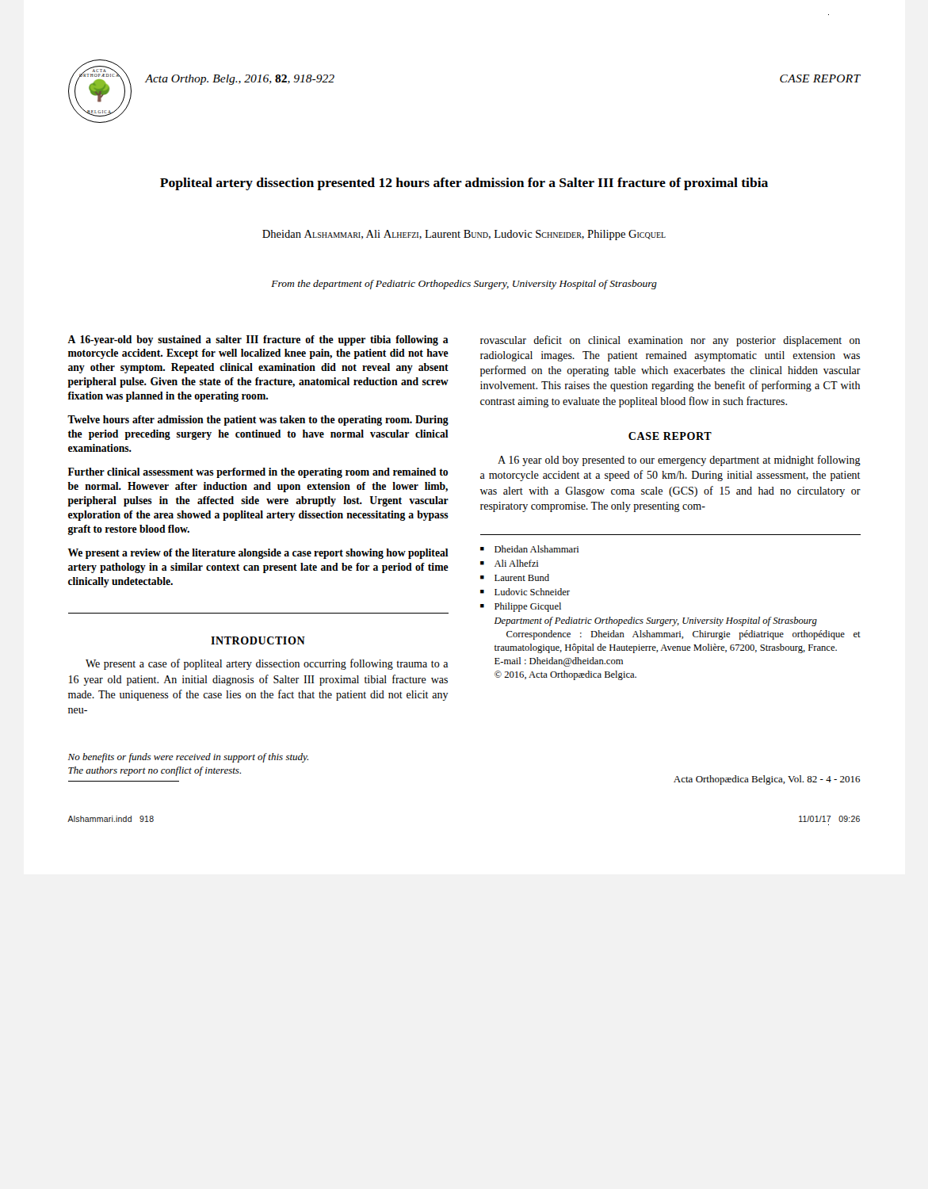ACTA ORTHOPÆDICA 🌳 BELGICA
Acta Orthop. Belg., 2016, 82, 918-922 CASE REPORT
Popliteal artery dissection presented 12 hours after admission for a Salter III fracture of proximal tibia
Dheidan Alshammari, Ali Alhefzi, Laurent Bund, Ludovic Schneider, Philippe Gicquel
From the department of Pediatric Orthopedics Surgery, University Hospital of Strasbourg
A 16-year-old boy sustained a salter III fracture of the upper tibia following a motorcycle accident. Except for well localized knee pain, the patient did not have any other symptom. Repeated clinical examination did not reveal any absent peripheral pulse. Given the state of the fracture, anatomical reduction and screw fixation was planned in the operating room.
Twelve hours after admission the patient was taken to the operating room. During the period preceding surgery he continued to have normal vascular clinical examinations.
Further clinical assessment was performed in the operating room and remained to be normal. However after induction and upon extension of the lower limb, peripheral pulses in the affected side were abruptly lost. Urgent vascular exploration of the area showed a popliteal artery dissection necessitating a bypass graft to restore blood flow.
We present a review of the literature alongside a case report showing how popliteal artery pathology in a similar context can present late and be for a period of time clinically undetectable.
INTRODUCTION
We present a case of popliteal artery dissection occurring following trauma to a 16 year old patient. An initial diagnosis of Salter III proximal tibial fracture was made. The uniqueness of the case lies on the fact that the patient did not elicit any neu-
rovascular deficit on clinical examination nor any posterior displacement on radiological images. The patient remained asymptomatic until extension was performed on the operating table which exacerbates the clinical hidden vascular involvement. This raises the question regarding the benefit of performing a CT with contrast aiming to evaluate the popliteal blood flow in such fractures.
CASE REPORT
A 16 year old boy presented to our emergency department at midnight following a motorcycle accident at a speed of 50 km/h. During initial assessment, the patient was alert with a Glasgow coma scale (GCS) of 15 and had no circulatory or respiratory compromise. The only presenting com-
Dheidan Alshammari
Ali Alhefzi
Laurent Bund
Ludovic Schneider
Philippe Gicquel
Department of Pediatric Orthopedics Surgery, University Hospital of Strasbourg
Correspondence : Dheidan Alshammari, Chirurgie pédiatrique orthopédique et traumatologique, Hôpital de Hautepierre, Avenue Molière, 67200, Strasbourg, France.
E-mail : Dheidan@dheidan.com
© 2016, Acta Orthopædica Belgica.
No benefits or funds were received in support of this study.
The authors report no conflict of interests.
Acta Orthopædica Belgica, Vol. 82 - 4 - 2016
Alshammari.indd 918 11/01/17 09:26